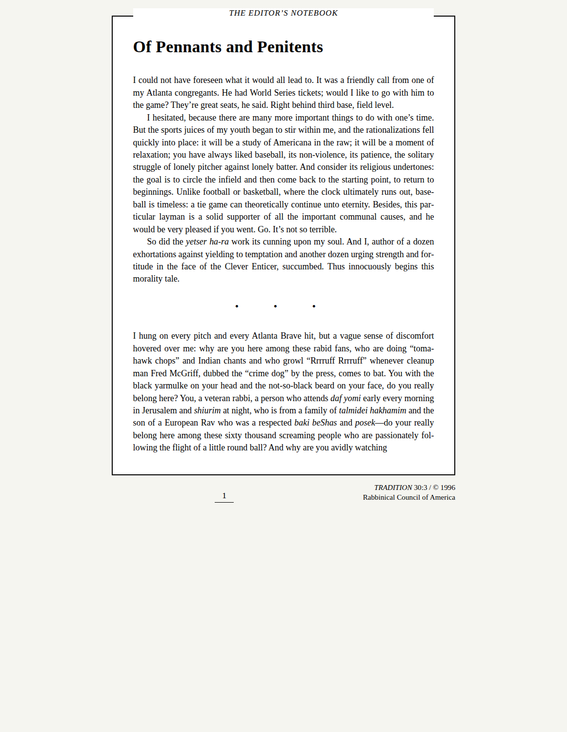THE EDITOR’S NOTEBOOK
Of Pennants and Penitents
I could not have foreseen what it would all lead to. It was a friendly call from one of my Atlanta congregants. He had World Series tickets; would I like to go with him to the game? They’re great seats, he said. Right behind third base, field level.
I hesitated, because there are many more important things to do with one’s time. But the sports juices of my youth began to stir within me, and the rationalizations fell quickly into place: it will be a study of Americana in the raw; it will be a moment of relaxation; you have always liked baseball, its non-violence, its patience, the solitary struggle of lonely pitcher against lonely batter. And consider its religious undertones: the goal is to circle the infield and then come back to the starting point, to return to beginnings. Unlike football or basketball, where the clock ultimately runs out, baseball is timeless: a tie game can theoretically continue unto eternity. Besides, this particular layman is a solid supporter of all the important communal causes, and he would be very pleased if you went. Go. It’s not so terrible.
So did the yetser ha-ra work its cunning upon my soul. And I, author of a dozen exhortations against yielding to temptation and another dozen urging strength and fortitude in the face of the Clever Enticer, succumbed. Thus innocuously begins this morality tale.
• • •
I hung on every pitch and every Atlanta Brave hit, but a vague sense of discomfort hovered over me: why are you here among these rabid fans, who are doing “tomahawk chops” and Indian chants and who growl “Rrrruff Rrrruff” whenever cleanup man Fred McGriff, dubbed the “crime dog” by the press, comes to bat. You with the black yarmulke on your head and the not-so-black beard on your face, do you really belong here? You, a veteran rabbi, a person who attends daf yomi early every morning in Jerusalem and shiurim at night, who is from a family of talmidei hakhamim and the son of a European Rav who was a respected baki beShas and posek—do your really belong here among these sixty thousand screaming people who are passionately following the flight of a little round ball? And why are you avidly watching
1
TRADITION 30:3 / © 1996
Rabbinical Council of America